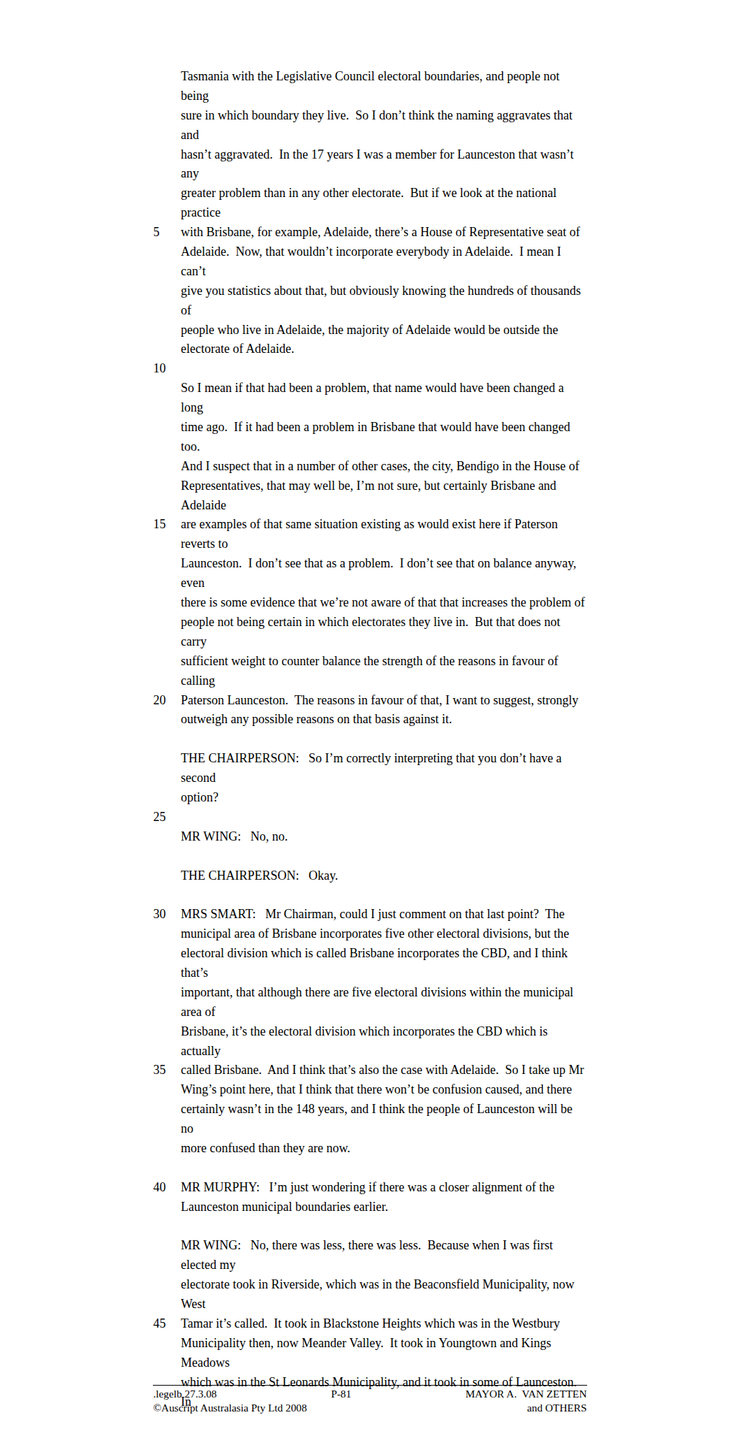Tasmania with the Legislative Council electoral boundaries, and people not being
sure in which boundary they live. So I don’t think the naming aggravates that and
hasn’t aggravated. In the 17 years I was a member for Launceston that wasn’t any
greater problem than in any other electorate. But if we look at the national practice
5
with Brisbane, for example, Adelaide, there’s a House of Representative seat of
Adelaide. Now, that wouldn’t incorporate everybody in Adelaide. I mean I can’t
give you statistics about that, but obviously knowing the hundreds of thousands of
people who live in Adelaide, the majority of Adelaide would be outside the
electorate of Adelaide.
10
So I mean if that had been a problem, that name would have been changed a long
time ago. If it had been a problem in Brisbane that would have been changed too.
And I suspect that in a number of other cases, the city, Bendigo in the House of
Representatives, that may well be, I’m not sure, but certainly Brisbane and Adelaide
15
are examples of that same situation existing as would exist here if Paterson reverts to
Launceston. I don’t see that as a problem. I don’t see that on balance anyway, even
there is some evidence that we’re not aware of that that increases the problem of
people not being certain in which electorates they live in. But that does not carry
sufficient weight to counter balance the strength of the reasons in favour of calling
20
Paterson Launceston. The reasons in favour of that, I want to suggest, strongly
outweigh any possible reasons on that basis against it.
THE CHAIRPERSON: So I’m correctly interpreting that you don’t have a second
option?
25
MR WING: No, no.
THE CHAIRPERSON: Okay.
30
MRS SMART: Mr Chairman, could I just comment on that last point? The
municipal area of Brisbane incorporates five other electoral divisions, but the
electoral division which is called Brisbane incorporates the CBD, and I think that’s
important, that although there are five electoral divisions within the municipal area of
Brisbane, it’s the electoral division which incorporates the CBD which is actually
35
called Brisbane. And I think that’s also the case with Adelaide. So I take up Mr
Wing’s point here, that I think that there won’t be confusion caused, and there
certainly wasn’t in the 148 years, and I think the people of Launceston will be no
more confused than they are now.
40
MR MURPHY: I’m just wondering if there was a closer alignment of the
Launceston municipal boundaries earlier.
MR WING: No, there was less, there was less. Because when I was first elected my
electorate took in Riverside, which was in the Beaconsfield Municipality, now West
45
Tamar it’s called. It took in Blackstone Heights which was in the Westbury
Municipality then, now Meander Valley. It took in Youngtown and Kings Meadows
which was in the St Leonards Municipality, and it took in some of Launceston. In
.legelb 27.3.08
P-81
MAYOR A. VAN ZETTEN
©Auscript Australasia Pty Ltd 2008
and OTHERS